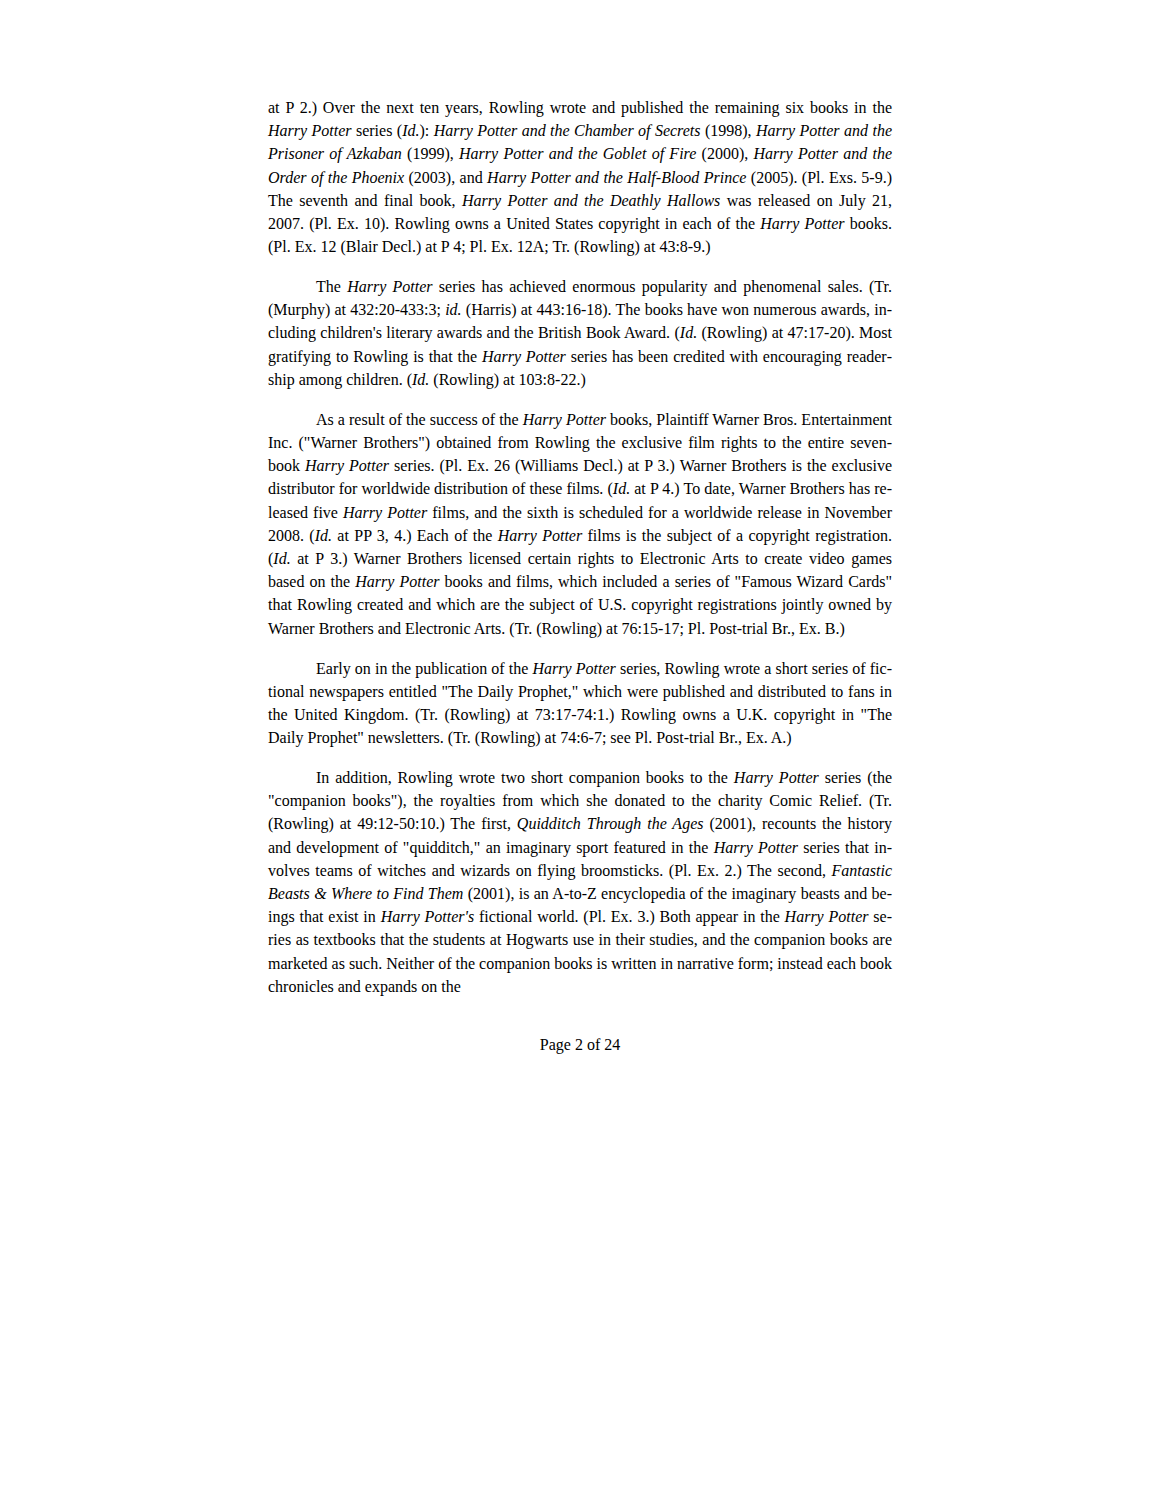at P 2.) Over the next ten years, Rowling wrote and published the remaining six books in the Harry Potter series (Id.): Harry Potter and the Chamber of Secrets (1998), Harry Potter and the Prisoner of Azkaban (1999), Harry Potter and the Goblet of Fire (2000), Harry Potter and the Order of the Phoenix (2003), and Harry Potter and the Half-Blood Prince (2005). (Pl. Exs. 5-9.) The seventh and final book, Harry Potter and the Deathly Hallows was released on July 21, 2007. (Pl. Ex. 10). Rowling owns a United States copyright in each of the Harry Potter books. (Pl. Ex. 12 (Blair Decl.) at P 4; Pl. Ex. 12A; Tr. (Rowling) at 43:8-9.)
The Harry Potter series has achieved enormous popularity and phenomenal sales. (Tr. (Murphy) at 432:20-433:3; id. (Harris) at 443:16-18). The books have won numerous awards, including children's literary awards and the British Book Award. (Id. (Rowling) at 47:17-20). Most gratifying to Rowling is that the Harry Potter series has been credited with encouraging readership among children. (Id. (Rowling) at 103:8-22.)
As a result of the success of the Harry Potter books, Plaintiff Warner Bros. Entertainment Inc. ("Warner Brothers") obtained from Rowling the exclusive film rights to the entire seven-book Harry Potter series. (Pl. Ex. 26 (Williams Decl.) at P 3.) Warner Brothers is the exclusive distributor for worldwide distribution of these films. (Id. at P 4.) To date, Warner Brothers has released five Harry Potter films, and the sixth is scheduled for a worldwide release in November 2008. (Id. at PP 3, 4.) Each of the Harry Potter films is the subject of a copyright registration. (Id. at P 3.) Warner Brothers licensed certain rights to Electronic Arts to create video games based on the Harry Potter books and films, which included a series of "Famous Wizard Cards" that Rowling created and which are the subject of U.S. copyright registrations jointly owned by Warner Brothers and Electronic Arts. (Tr. (Rowling) at 76:15-17; Pl. Post-trial Br., Ex. B.)
Early on in the publication of the Harry Potter series, Rowling wrote a short series of fictional newspapers entitled "The Daily Prophet," which were published and distributed to fans in the United Kingdom. (Tr. (Rowling) at 73:17-74:1.) Rowling owns a U.K. copyright in "The Daily Prophet" newsletters. (Tr. (Rowling) at 74:6-7; see Pl. Post-trial Br., Ex. A.)
In addition, Rowling wrote two short companion books to the Harry Potter series (the "companion books"), the royalties from which she donated to the charity Comic Relief. (Tr. (Rowling) at 49:12-50:10.) The first, Quidditch Through the Ages (2001), recounts the history and development of "quidditch," an imaginary sport featured in the Harry Potter series that involves teams of witches and wizards on flying broomsticks. (Pl. Ex. 2.) The second, Fantastic Beasts & Where to Find Them (2001), is an A-to-Z encyclopedia of the imaginary beasts and beings that exist in Harry Potter's fictional world. (Pl. Ex. 3.) Both appear in the Harry Potter series as textbooks that the students at Hogwarts use in their studies, and the companion books are marketed as such. Neither of the companion books is written in narrative form; instead each book chronicles and expands on the
Page 2 of 24